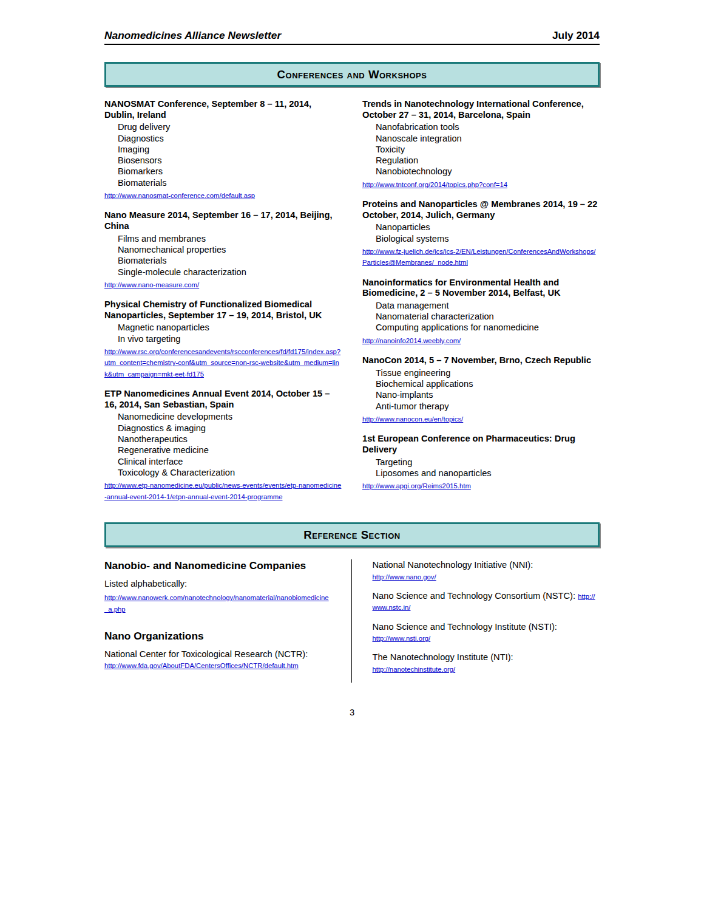Nanomedicines Alliance Newsletter July 2014
Conferences and Workshops
NANOSMAT Conference, September 8 – 11, 2014, Dublin, Ireland
Drug delivery
Diagnostics
Imaging
Biosensors
Biomarkers
Biomaterials
http://www.nanosmat-conference.com/default.asp
Nano Measure 2014, September 16 – 17, 2014, Beijing, China
Films and membranes
Nanomechanical properties
Biomaterials
Single-molecule characterization
http://www.nano-measure.com/
Physical Chemistry of Functionalized Biomedical Nanoparticles, September 17 – 19, 2014, Bristol, UK
Magnetic nanoparticles
In vivo targeting
http://www.rsc.org/conferencesandevents/rscconferences/fd/fd175/index.asp?utm_content=chemistry-conf&utm_source=non-rsc-website&utm_medium=link&utm_campaign=mkt-eet-fd175
ETP Nanomedicines Annual Event 2014, October 15 – 16, 2014, San Sebastian, Spain
Nanomedicine developments
Diagnostics & imaging
Nanotherapeutics
Regenerative medicine
Clinical interface
Toxicology & Characterization
http://www.etp-nanomedicine.eu/public/news-events/events/etp-nanomedicine-annual-event-2014-1/etpn-annual-event-2014-programme
Trends in Nanotechnology International Conference, October 27 – 31, 2014, Barcelona, Spain
Nanofabrication tools
Nanoscale integration
Toxicity
Regulation
Nanobiotechnology
http://www.tntconf.org/2014/topics.php?conf=14
Proteins and Nanoparticles @ Membranes 2014, 19 – 22 October, 2014, Julich, Germany
Nanoparticles
Biological systems
http://www.fz-juelich.de/ics/ics-2/EN/Leistungen/ConferencesAndWorkshops/Particles@Membranes/_node.html
Nanoinformatics for Environmental Health and Biomedicine, 2 – 5 November 2014, Belfast, UK
Data management
Nanomaterial characterization
Computing applications for nanomedicine
http://nanoinfo2014.weebly.com/
NanoCon 2014, 5 – 7 November, Brno, Czech Republic
Tissue engineering
Biochemical applications
Nano-implants
Anti-tumor therapy
http://www.nanocon.eu/en/topics/
1st European Conference on Pharmaceutics: Drug Delivery
Targeting
Liposomes and nanoparticles
http://www.apgi.org/Reims2015.htm
Reference Section
Nanobio- and Nanomedicine Companies
Listed alphabetically:
http://www.nanowerk.com/nanotechnology/nanomaterial/nanobiomedicine_a.php
Nano Organizations
National Center for Toxicological Research (NCTR):
http://www.fda.gov/AboutFDA/CentersOffices/NCTR/default.htm
National Nanotechnology Initiative (NNI):
http://www.nano.gov/
Nano Science and Technology Consortium (NSTC): http://www.nstc.in/
Nano Science and Technology Institute (NSTI):
http://www.nsti.org/
The Nanotechnology Institute (NTI):
http://nanotechinstitute.org/
3